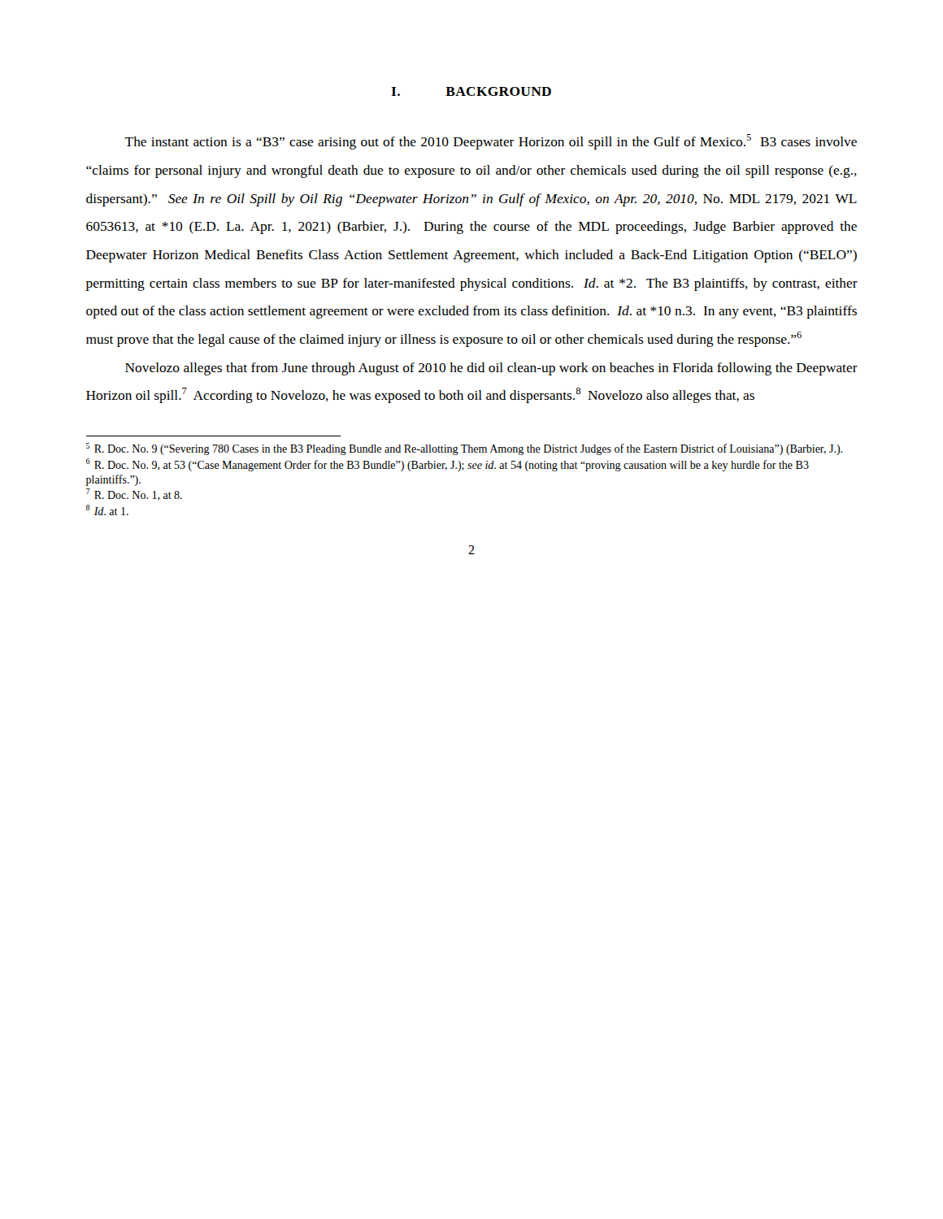I. BACKGROUND
The instant action is a “B3” case arising out of the 2010 Deepwater Horizon oil spill in the Gulf of Mexico.5 B3 cases involve “claims for personal injury and wrongful death due to exposure to oil and/or other chemicals used during the oil spill response (e.g., dispersant).” See In re Oil Spill by Oil Rig “Deepwater Horizon” in Gulf of Mexico, on Apr. 20, 2010, No. MDL 2179, 2021 WL 6053613, at *10 (E.D. La. Apr. 1, 2021) (Barbier, J.). During the course of the MDL proceedings, Judge Barbier approved the Deepwater Horizon Medical Benefits Class Action Settlement Agreement, which included a Back-End Litigation Option (“BELO”) permitting certain class members to sue BP for later-manifested physical conditions. Id. at *2. The B3 plaintiffs, by contrast, either opted out of the class action settlement agreement or were excluded from its class definition. Id. at *10 n.3. In any event, “B3 plaintiffs must prove that the legal cause of the claimed injury or illness is exposure to oil or other chemicals used during the response.”6
Novelozo alleges that from June through August of 2010 he did oil clean-up work on beaches in Florida following the Deepwater Horizon oil spill.7 According to Novelozo, he was exposed to both oil and dispersants.8 Novelozo also alleges that, as
5 R. Doc. No. 9 (“Severing 780 Cases in the B3 Pleading Bundle and Re-allotting Them Among the District Judges of the Eastern District of Louisiana”) (Barbier, J.).
6 R. Doc. No. 9, at 53 (“Case Management Order for the B3 Bundle”) (Barbier, J.); see id. at 54 (noting that “proving causation will be a key hurdle for the B3 plaintiffs.”).
7 R. Doc. No. 1, at 8.
8 Id. at 1.
2